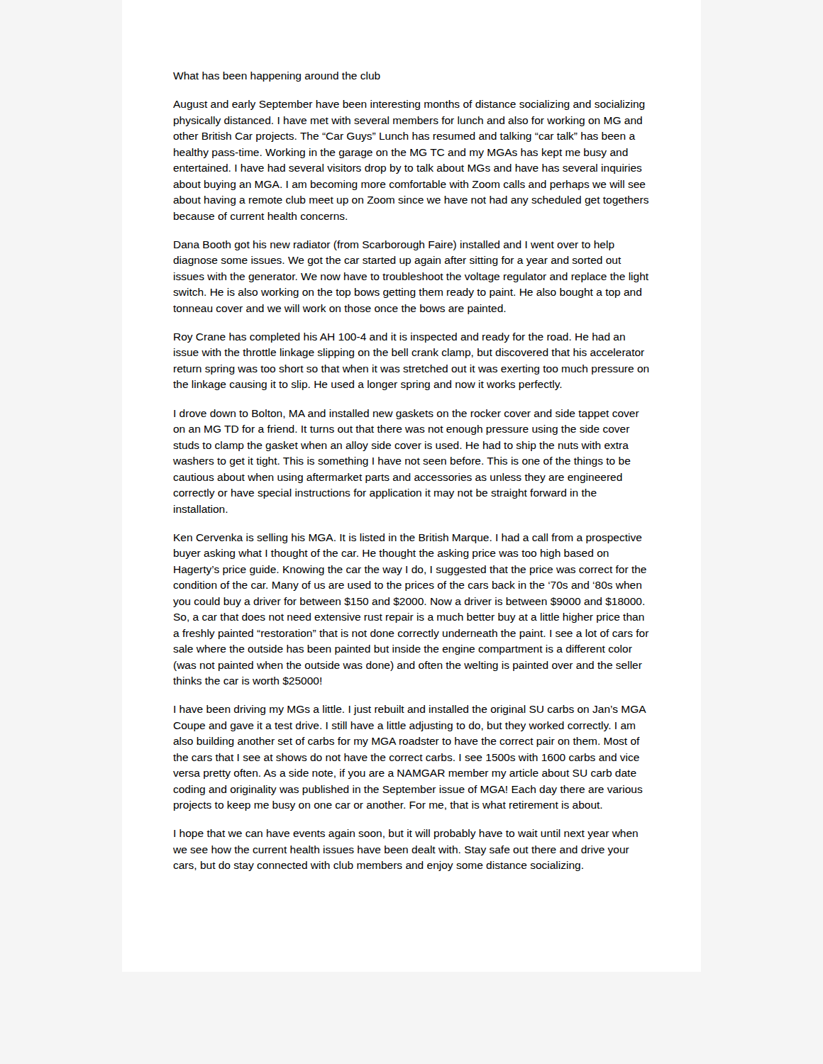What has been happening around the club
August and early September have been interesting months of distance socializing and socializing physically distanced. I have met with several members for lunch and also for working on MG and other British Car projects. The “Car Guys” Lunch has resumed and talking “car talk” has been a healthy pass-time. Working in the garage on the MG TC and my MGAs has kept me busy and entertained. I have had several visitors drop by to talk about MGs and have has several inquiries about buying an MGA. I am becoming more comfortable with Zoom calls and perhaps we will see about having a remote club meet up on Zoom since we have not had any scheduled get togethers because of current health concerns.
Dana Booth got his new radiator (from Scarborough Faire) installed and I went over to help diagnose some issues. We got the car started up again after sitting for a year and sorted out issues with the generator. We now have to troubleshoot the voltage regulator and replace the light switch. He is also working on the top bows getting them ready to paint. He also bought a top and tonneau cover and we will work on those once the bows are painted.
Roy Crane has completed his AH 100-4 and it is inspected and ready for the road. He had an issue with the throttle linkage slipping on the bell crank clamp, but discovered that his accelerator return spring was too short so that when it was stretched out it was exerting too much pressure on the linkage causing it to slip. He used a longer spring and now it works perfectly.
I drove down to Bolton, MA and installed new gaskets on the rocker cover and side tappet cover on an MG TD for a friend. It turns out that there was not enough pressure using the side cover studs to clamp the gasket when an alloy side cover is used. He had to ship the nuts with extra washers to get it tight. This is something I have not seen before. This is one of the things to be cautious about when using aftermarket parts and accessories as unless they are engineered correctly or have special instructions for application it may not be straight forward in the installation.
Ken Cervenka is selling his MGA. It is listed in the British Marque. I had a call from a prospective buyer asking what I thought of the car. He thought the asking price was too high based on Hagerty’s price guide. Knowing the car the way I do, I suggested that the price was correct for the condition of the car. Many of us are used to the prices of the cars back in the ‘70s and ‘80s when you could buy a driver for between $150 and $2000. Now a driver is between $9000 and $18000. So, a car that does not need extensive rust repair is a much better buy at a little higher price than a freshly painted “restoration” that is not done correctly underneath the paint. I see a lot of cars for sale where the outside has been painted but inside the engine compartment is a different color (was not painted when the outside was done) and often the welting is painted over and the seller thinks the car is worth $25000!
I have been driving my MGs a little. I just rebuilt and installed the original SU carbs on Jan’s MGA Coupe and gave it a test drive. I still have a little adjusting to do, but they worked correctly. I am also building another set of carbs for my MGA roadster to have the correct pair on them. Most of the cars that I see at shows do not have the correct carbs. I see 1500s with 1600 carbs and vice versa pretty often. As a side note, if you are a NAMGAR member my article about SU carb date coding and originality was published in the September issue of MGA! Each day there are various projects to keep me busy on one car or another. For me, that is what retirement is about.
I hope that we can have events again soon, but it will probably have to wait until next year when we see how the current health issues have been dealt with. Stay safe out there and drive your cars, but do stay connected with club members and enjoy some distance socializing.